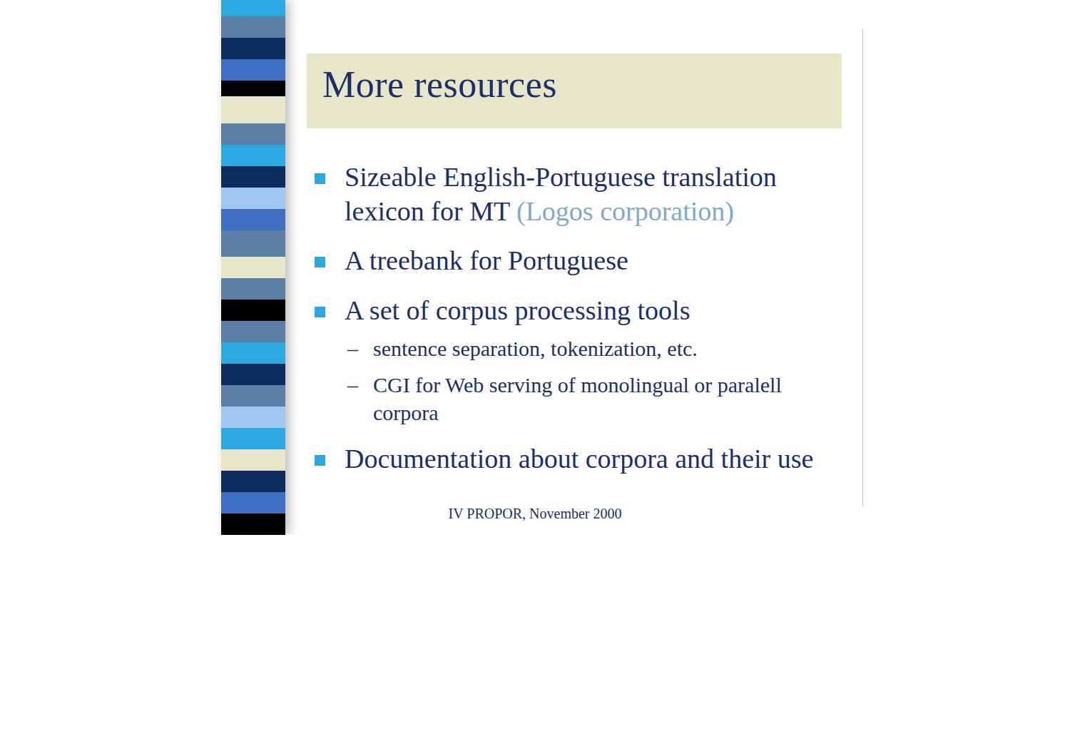More resources
Sizeable English-Portuguese translation lexicon for MT (Logos corporation)
A treebank for Portuguese
A set of corpus processing tools
sentence separation, tokenization, etc.
CGI for Web serving of monolingual or paralell corpora
Documentation about corpora and their use
IV PROPOR, November 2000